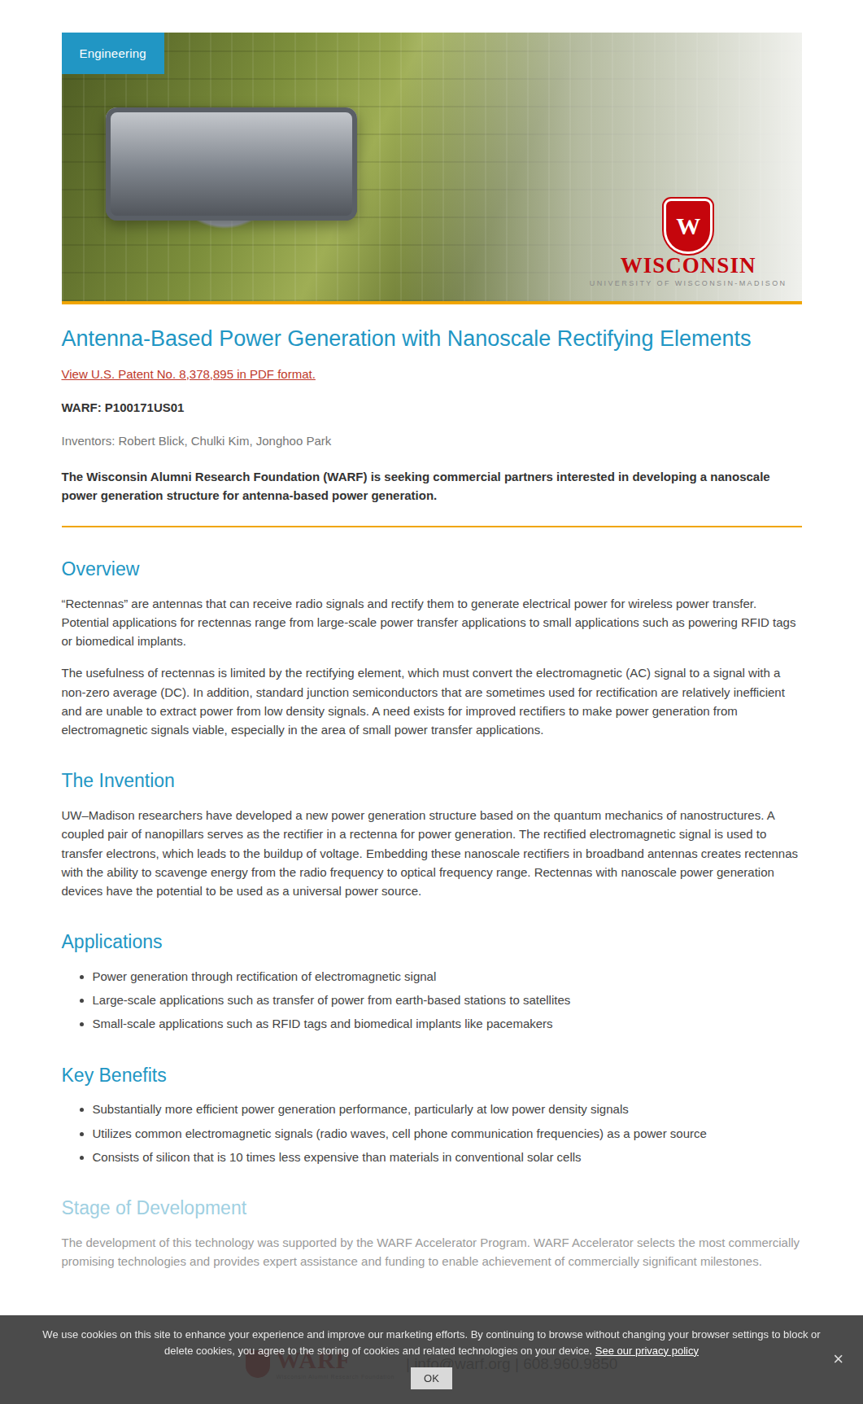Engineering
W
WISCONSIN
UNIVERSITY OF WISCONSIN-MADISON
Antenna-Based Power Generation with Nanoscale Rectifying Elements
View U.S. Patent No. 8,378,895 in PDF format.
WARF: P100171US01
Inventors: Robert Blick, Chulki Kim, Jonghoo Park
The Wisconsin Alumni Research Foundation (WARF) is seeking commercial partners interested in developing a nanoscale power generation structure for antenna-based power generation.
Overview
“Rectennas” are antennas that can receive radio signals and rectify them to generate electrical power for wireless power transfer. Potential applications for rectennas range from large-scale power transfer applications to small applications such as powering RFID tags or biomedical implants.
The usefulness of rectennas is limited by the rectifying element, which must convert the electromagnetic (AC) signal to a signal with a non-zero average (DC). In addition, standard junction semiconductors that are sometimes used for rectification are relatively inefficient and are unable to extract power from low density signals. A need exists for improved rectifiers to make power generation from electromagnetic signals viable, especially in the area of small power transfer applications.
The Invention
UW–Madison researchers have developed a new power generation structure based on the quantum mechanics of nanostructures. A coupled pair of nanopillars serves as the rectifier in a rectenna for power generation. The rectified electromagnetic signal is used to transfer electrons, which leads to the buildup of voltage. Embedding these nanoscale rectifiers in broadband antennas creates rectennas with the ability to scavenge energy from the radio frequency to optical frequency range. Rectennas with nanoscale power generation devices have the potential to be used as a universal power source.
Applications
Power generation through rectification of electromagnetic signal
Large-scale applications such as transfer of power from earth-based stations to satellites
Small-scale applications such as RFID tags and biomedical implants like pacemakers
Key Benefits
Substantially more efficient power generation performance, particularly at low power density signals
Utilizes common electromagnetic signals (radio waves, cell phone communication frequencies) as a power source
Consists of silicon that is 10 times less expensive than materials in conventional solar cells
Stage of Development
The development of this technology was supported by the WARF Accelerator Program. WARF Accelerator selects the most commercially promising technologies and provides expert assistance and funding to enable achievement of commercially significant milestones.
WARF
Wisconsin Alumni Research Foundation
| info@warf.org | 608.960.9850
× We use cookies on this site to enhance your experience and improve our marketing efforts. By continuing to browse without changing your browser settings to block or delete cookies, you agree to the storing of cookies and related technologies on your device. See our privacy policy
OK